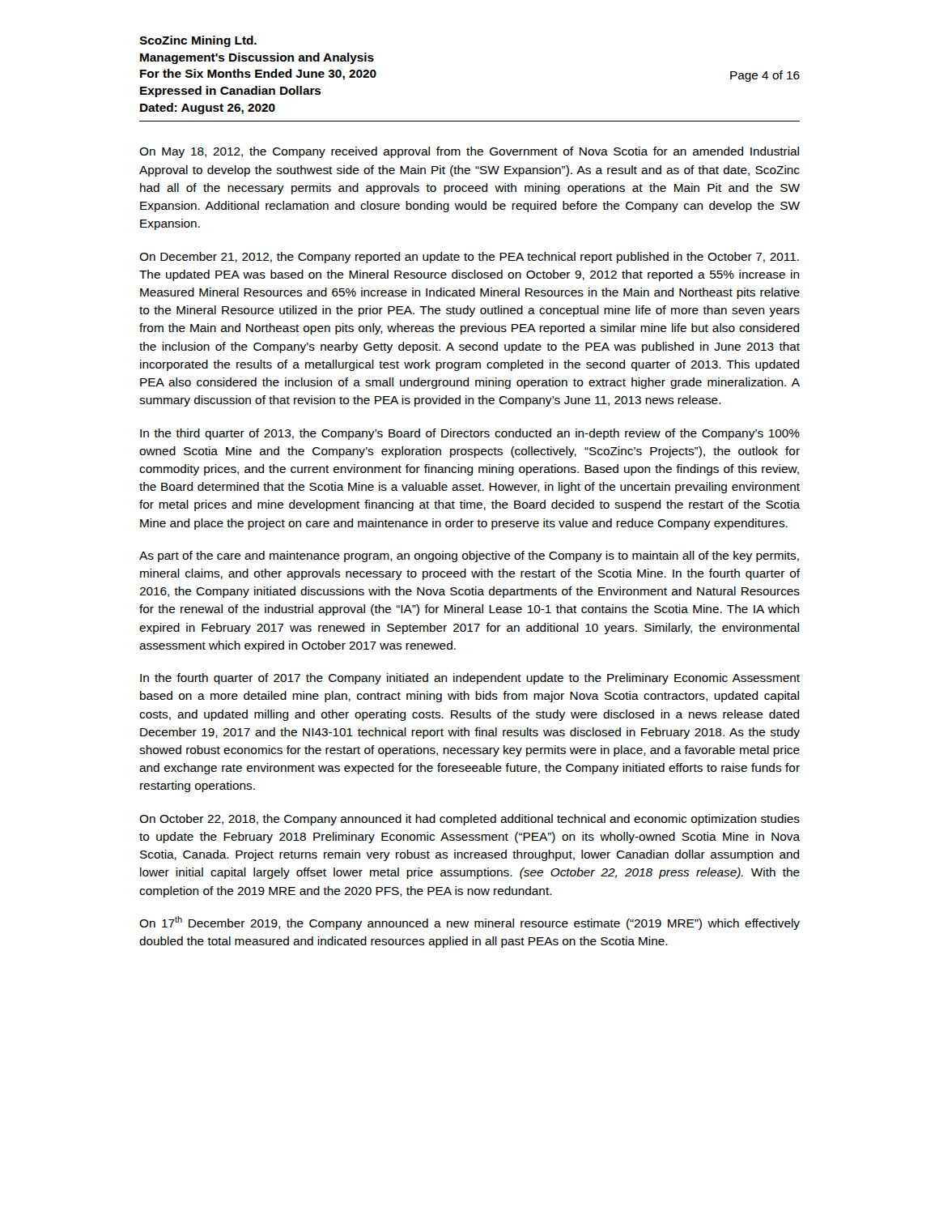ScoZinc Mining Ltd.
Management's Discussion and Analysis
For the Six Months Ended June 30, 2020
Expressed in Canadian Dollars
Dated: August 26, 2020
Page 4 of 16
On May 18, 2012, the Company received approval from the Government of Nova Scotia for an amended Industrial Approval to develop the southwest side of the Main Pit (the “SW Expansion”). As a result and as of that date, ScoZinc had all of the necessary permits and approvals to proceed with mining operations at the Main Pit and the SW Expansion. Additional reclamation and closure bonding would be required before the Company can develop the SW Expansion.
On December 21, 2012, the Company reported an update to the PEA technical report published in the October 7, 2011. The updated PEA was based on the Mineral Resource disclosed on October 9, 2012 that reported a 55% increase in Measured Mineral Resources and 65% increase in Indicated Mineral Resources in the Main and Northeast pits relative to the Mineral Resource utilized in the prior PEA. The study outlined a conceptual mine life of more than seven years from the Main and Northeast open pits only, whereas the previous PEA reported a similar mine life but also considered the inclusion of the Company’s nearby Getty deposit. A second update to the PEA was published in June 2013 that incorporated the results of a metallurgical test work program completed in the second quarter of 2013. This updated PEA also considered the inclusion of a small underground mining operation to extract higher grade mineralization. A summary discussion of that revision to the PEA is provided in the Company’s June 11, 2013 news release.
In the third quarter of 2013, the Company’s Board of Directors conducted an in-depth review of the Company’s 100% owned Scotia Mine and the Company’s exploration prospects (collectively, “ScoZinc’s Projects”), the outlook for commodity prices, and the current environment for financing mining operations. Based upon the findings of this review, the Board determined that the Scotia Mine is a valuable asset. However, in light of the uncertain prevailing environment for metal prices and mine development financing at that time, the Board decided to suspend the restart of the Scotia Mine and place the project on care and maintenance in order to preserve its value and reduce Company expenditures.
As part of the care and maintenance program, an ongoing objective of the Company is to maintain all of the key permits, mineral claims, and other approvals necessary to proceed with the restart of the Scotia Mine. In the fourth quarter of 2016, the Company initiated discussions with the Nova Scotia departments of the Environment and Natural Resources for the renewal of the industrial approval (the “IA”) for Mineral Lease 10-1 that contains the Scotia Mine. The IA which expired in February 2017 was renewed in September 2017 for an additional 10 years. Similarly, the environmental assessment which expired in October 2017 was renewed.
In the fourth quarter of 2017 the Company initiated an independent update to the Preliminary Economic Assessment based on a more detailed mine plan, contract mining with bids from major Nova Scotia contractors, updated capital costs, and updated milling and other operating costs. Results of the study were disclosed in a news release dated December 19, 2017 and the NI43-101 technical report with final results was disclosed in February 2018. As the study showed robust economics for the restart of operations, necessary key permits were in place, and a favorable metal price and exchange rate environment was expected for the foreseeable future, the Company initiated efforts to raise funds for restarting operations.
On October 22, 2018, the Company announced it had completed additional technical and economic optimization studies to update the February 2018 Preliminary Economic Assessment (“PEA”) on its wholly-owned Scotia Mine in Nova Scotia, Canada. Project returns remain very robust as increased throughput, lower Canadian dollar assumption and lower initial capital largely offset lower metal price assumptions. (see October 22, 2018 press release). With the completion of the 2019 MRE and the 2020 PFS, the PEA is now redundant.
On 17th December 2019, the Company announced a new mineral resource estimate (“2019 MRE”) which effectively doubled the total measured and indicated resources applied in all past PEAs on the Scotia Mine.